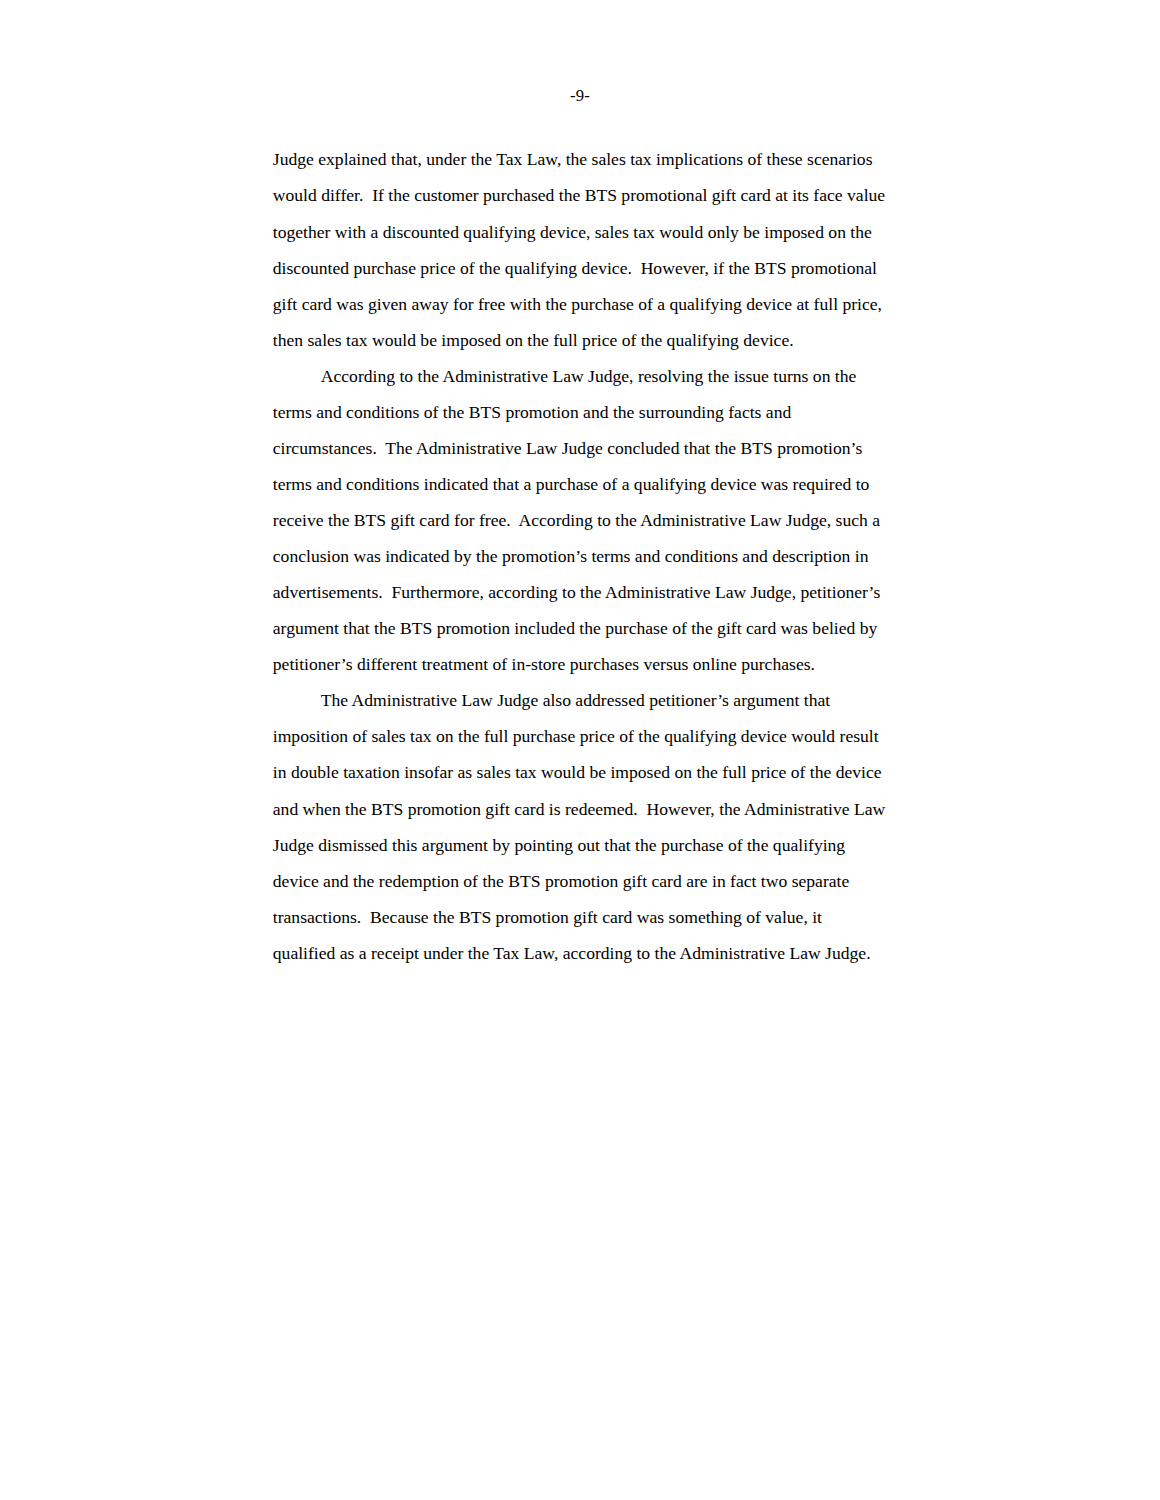-9-
Judge explained that, under the Tax Law, the sales tax implications of these scenarios would differ. If the customer purchased the BTS promotional gift card at its face value together with a discounted qualifying device, sales tax would only be imposed on the discounted purchase price of the qualifying device. However, if the BTS promotional gift card was given away for free with the purchase of a qualifying device at full price, then sales tax would be imposed on the full price of the qualifying device.
According to the Administrative Law Judge, resolving the issue turns on the terms and conditions of the BTS promotion and the surrounding facts and circumstances. The Administrative Law Judge concluded that the BTS promotion’s terms and conditions indicated that a purchase of a qualifying device was required to receive the BTS gift card for free. According to the Administrative Law Judge, such a conclusion was indicated by the promotion’s terms and conditions and description in advertisements. Furthermore, according to the Administrative Law Judge, petitioner’s argument that the BTS promotion included the purchase of the gift card was belied by petitioner’s different treatment of in-store purchases versus online purchases.
The Administrative Law Judge also addressed petitioner’s argument that imposition of sales tax on the full purchase price of the qualifying device would result in double taxation insofar as sales tax would be imposed on the full price of the device and when the BTS promotion gift card is redeemed. However, the Administrative Law Judge dismissed this argument by pointing out that the purchase of the qualifying device and the redemption of the BTS promotion gift card are in fact two separate transactions. Because the BTS promotion gift card was something of value, it qualified as a receipt under the Tax Law, according to the Administrative Law Judge.